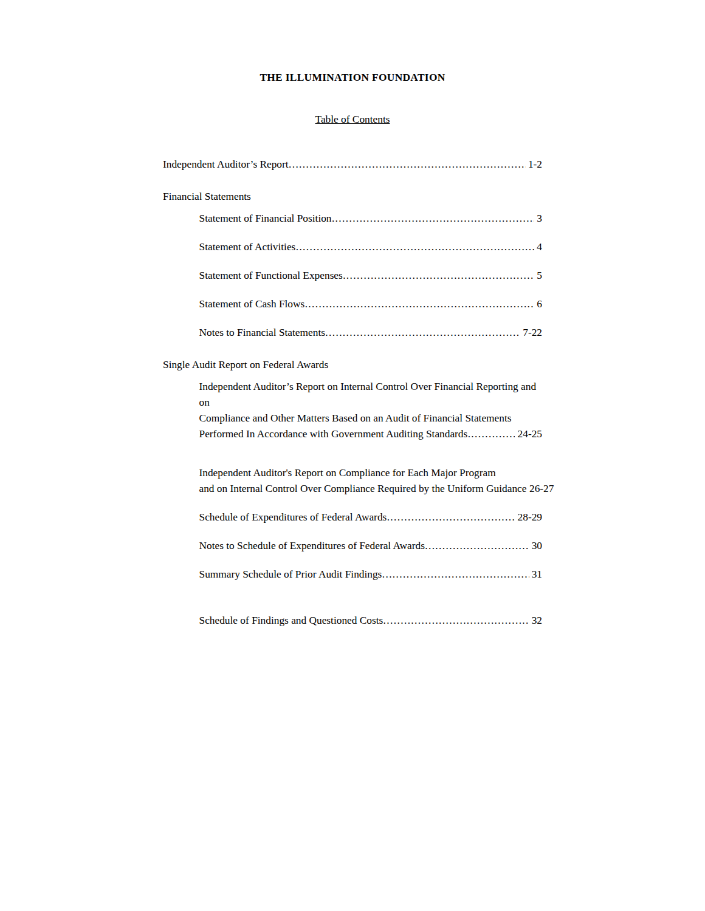THE ILLUMINATION FOUNDATION
Table of Contents
Independent Auditor’s Report ........................................................................................................... 1-2
Financial Statements
Statement of Financial Position .............................................................................................. 3
Statement of Activities .............................................................................................. 4
Statement of Functional Expenses .............................................................................................. 5
Statement of Cash Flows .............................................................................................. 6
Notes to Financial Statements .............................................................................................. 7-22
Single Audit Report on Federal Awards
Independent Auditor’s Report on Internal Control Over Financial Reporting and on Compliance and Other Matters Based on an Audit of Financial Statements Performed In Accordance with Government Auditing Standards .............................................................................................. 24-25
Independent Auditor's Report on Compliance for Each Major Program and on Internal Control Over Compliance Required by the Uniform Guidance .............................................................................................. 26-27
Schedule of Expenditures of Federal Awards .............................................................................................. 28-29
Notes to Schedule of Expenditures of Federal Awards .............................................................................................. 30
Summary Schedule of Prior Audit Findings .............................................................................................. 31
Schedule of Findings and Questioned Costs .............................................................................................. 32